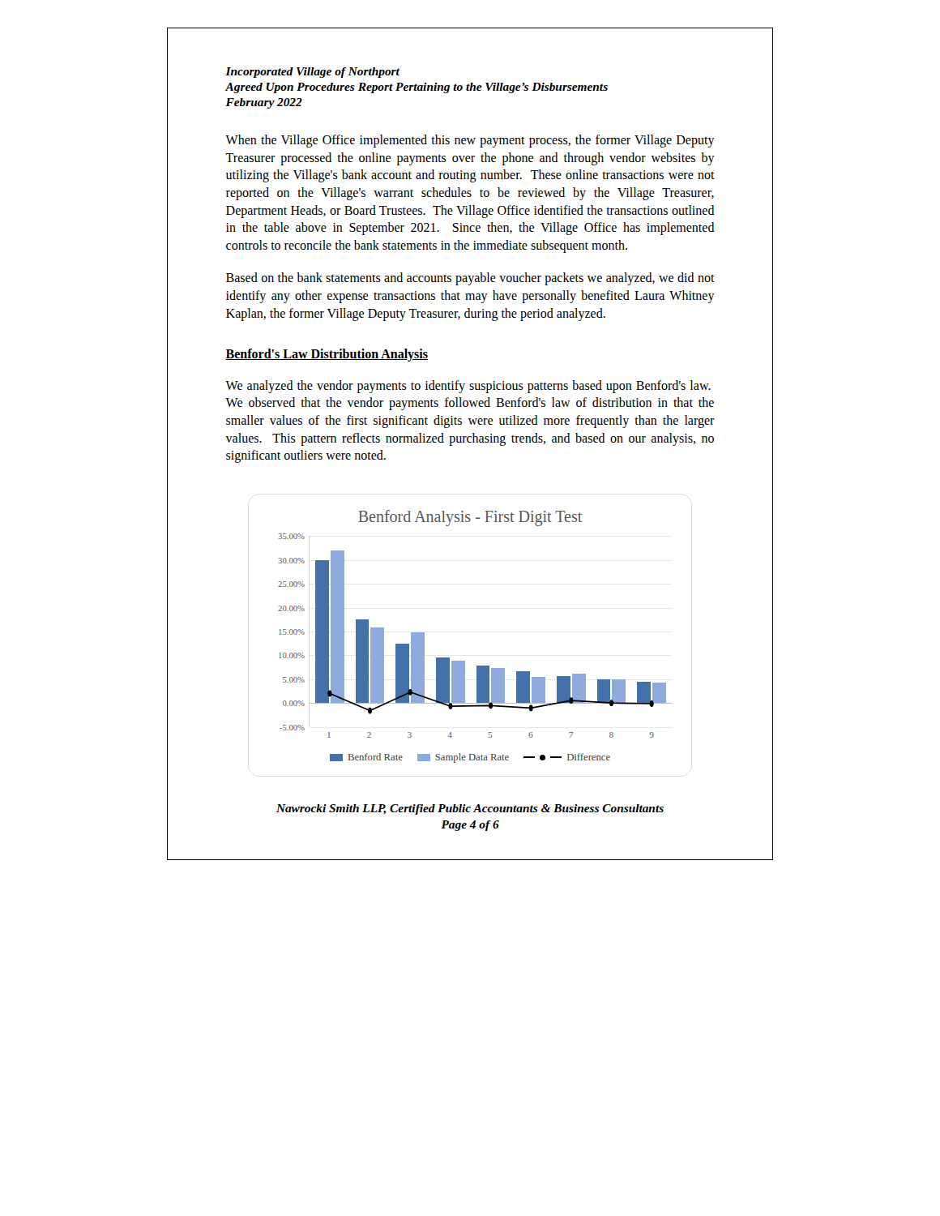Incorporated Village of Northport
Agreed Upon Procedures Report Pertaining to the Village’s Disbursements
February 2022
When the Village Office implemented this new payment process, the former Village Deputy Treasurer processed the online payments over the phone and through vendor websites by utilizing the Village's bank account and routing number. These online transactions were not reported on the Village's warrant schedules to be reviewed by the Village Treasurer, Department Heads, or Board Trustees. The Village Office identified the transactions outlined in the table above in September 2021. Since then, the Village Office has implemented controls to reconcile the bank statements in the immediate subsequent month.
Based on the bank statements and accounts payable voucher packets we analyzed, we did not identify any other expense transactions that may have personally benefited Laura Whitney Kaplan, the former Village Deputy Treasurer, during the period analyzed.
Benford's Law Distribution Analysis
We analyzed the vendor payments to identify suspicious patterns based upon Benford's law. We observed that the vendor payments followed Benford's law of distribution in that the smaller values of the first significant digits were utilized more frequently than the larger values. This pattern reflects normalized purchasing trends, and based on our analysis, no significant outliers were noted.
Benford Analysis - First Digit Test
35.00%
30.00%
25.00%
20.00%
15.00%
10.00%
5.00%
0.00%
-5.00%
123456789
Benford Rate Sample Data Rate Difference
Nawrocki Smith LLP, Certified Public Accountants & Business Consultants
Page 4 of 6